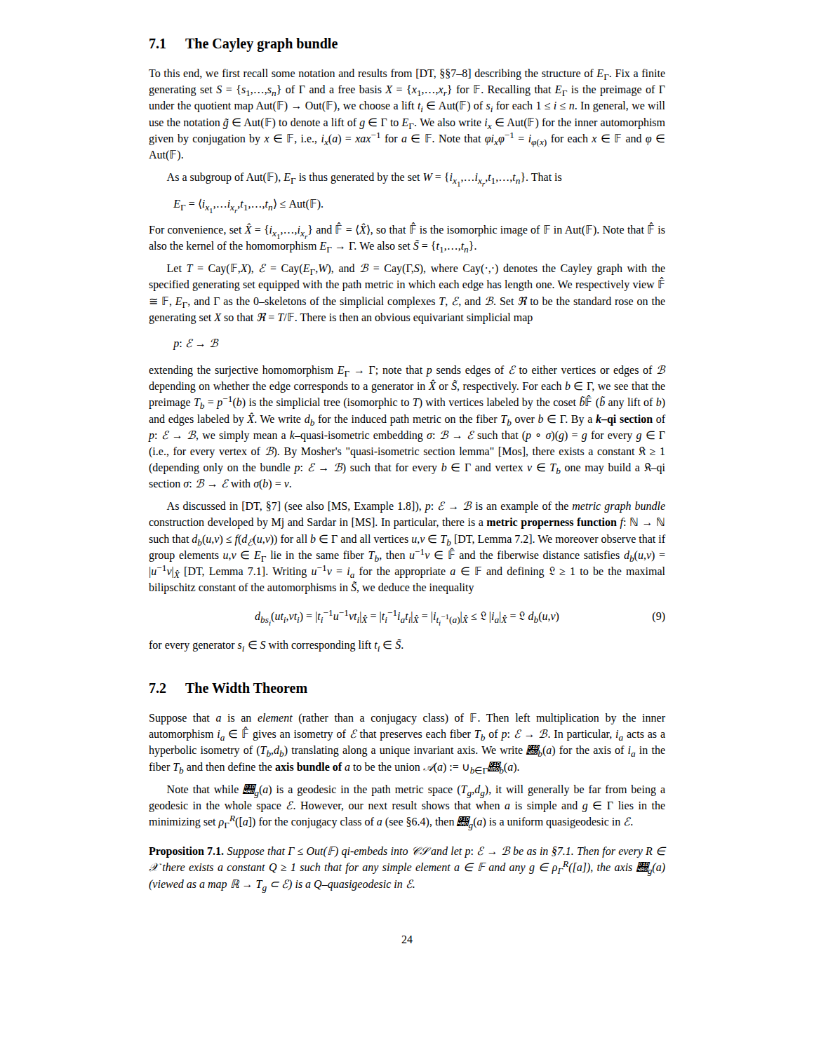7.1 The Cayley graph bundle
To this end, we first recall some notation and results from [DT, §§7–8] describing the structure of EΓ. Fix a finite generating set S = {s1,…,sn} of Γ and a free basis X = {x1,…,xr} for 𝔽. Recalling that EΓ is the preimage of Γ under the quotient map Aut(𝔽) → Out(𝔽), we choose a lift ti ∈ Aut(𝔽) of si for each 1 ≤ i ≤ n. In general, we will use the notation g̃ ∈ Aut(𝔽) to denote a lift of g ∈ Γ to EΓ. We also write ix ∈ Aut(𝔽) for the inner automorphism given by conjugation by x ∈ 𝔽, i.e., ix(a) = xax−1 for a ∈ 𝔽. Note that φixφ−1 = iφ(x) for each x ∈ 𝔽 and φ ∈ Aut(𝔽).
As a subgroup of Aut(𝔽), EΓ is thus generated by the set W = {ix1,…ixr,t1,…,tn}. That is
EΓ = ⟨ix1,…ixr,t1,…,tn⟩ ≤ Aut(𝔽).
For convenience, set X̂ = {ix1,…,ixr} and 𝔽̂ = ⟨X̂⟩, so that 𝔽̂ is the isomorphic image of 𝔽 in Aut(𝔽). Note that 𝔽̂ is also the kernel of the homomorphism EΓ → Γ. We also set S̃ = {t1,…,tn}.
Let T = Cay(𝔽,X), ℰ = Cay(EΓ,W), and ℬ = Cay(Γ,S), where Cay(·,·) denotes the Cayley graph with the specified generating set equipped with the path metric in which each edge has length one. We respectively view 𝔽̂ ≅ 𝔽, EΓ, and Γ as the 0–skeletons of the simplicial complexes T, ℰ, and ℬ. Set ℜ to be the standard rose on the generating set X so that ℜ = T/𝔽. There is then an obvious equivariant simplicial map
p: ℰ → ℬ
extending the surjective homomorphism EΓ → Γ; note that p sends edges of ℰ to either vertices or edges of ℬ depending on whether the edge corresponds to a generator in X̂ or S̃, respectively. For each b ∈ Γ, we see that the preimage Tb = p−1(b) is the simplicial tree (isomorphic to T) with vertices labeled by the coset b̃𝔽̂ (b̃ any lift of b) and edges labeled by X̂. We write db for the induced path metric on the fiber Tb over b ∈ Γ. By a k–qi section of p: ℰ → ℬ, we simply mean a k–quasi-isometric embedding σ: ℬ → ℰ such that (p ∘ σ)(g) = g for every g ∈ Γ (i.e., for every vertex of ℬ). By Mosher's "quasi-isometric section lemma" [Mos], there exists a constant 𝔎 ≥ 1 (depending only on the bundle p: ℰ → ℬ) such that for every b ∈ Γ and vertex v ∈ Tb one may build a 𝔎–qi section σ: ℬ → ℰ with σ(b) = v.
As discussed in [DT, §7] (see also [MS, Example 1.8]), p: ℰ → ℬ is an example of the metric graph bundle construction developed by Mj and Sardar in [MS]. In particular, there is a metric properness function f: ℕ → ℕ such that db(u,v) ≤ f(dℰ(u,v)) for all b ∈ Γ and all vertices u,v ∈ Tb [DT, Lemma 7.2]. We moreover observe that if group elements u,v ∈ EΓ lie in the same fiber Tb, then u−1v ∈ 𝔽̂ and the fiberwise distance satisfies db(u,v) = |u−1v|X̂ [DT, Lemma 7.1]. Writing u−1v = ia for the appropriate a ∈ 𝔽 and defining 𝔏 ≥ 1 to be the maximal bilipschitz constant of the automorphisms in S̃, we deduce the inequality
dbsi(uti,vti) = |ti−1u−1vti|X̂ = |ti−1iati|X̂ = |iti−1(a)|X̂ ≤ 𝔏 |ia|X̂ = 𝔏 db(u,v)(9)
for every generator si ∈ S with corresponding lift ti ∈ S̃.
7.2 The Width Theorem
Suppose that a is an element (rather than a conjugacy class) of 𝔽. Then left multiplication by the inner automorphism ia ∈ 𝔽̂ gives an isometry of ℰ that preserves each fiber Tb of p: ℰ → ℬ. In particular, ia acts as a hyperbolic isometry of (Tb,db) translating along a unique invariant axis. We write 𝒠b(a) for the axis of ia in the fiber Tb and then define the axis bundle of a to be the union 𝒜(a) := ∪b∈Γ𝒠b(a).
Note that while 𝒠g(a) is a geodesic in the path metric space (Tg,dg), it will generally be far from being a geodesic in the whole space ℰ. However, our next result shows that when a is simple and g ∈ Γ lies in the minimizing set ρΓR([a]) for the conjugacy class of a (see §6.4), then 𝒠g(a) is a uniform quasigeodesic in ℰ.
Proposition 7.1. Suppose that Γ ≤ Out(𝔽) qi-embeds into 𝒞𝒮 and let p: ℰ → ℬ be as in §7.1. Then for every R ∈ 𝒳 there exists a constant Q ≥ 1 such that for any simple element a ∈ 𝔽 and any g ∈ ρΓR([a]), the axis 𝒠g(a) (viewed as a map ℝ → Tg ⊂ ℰ) is a Q–quasigeodesic in ℰ.
24